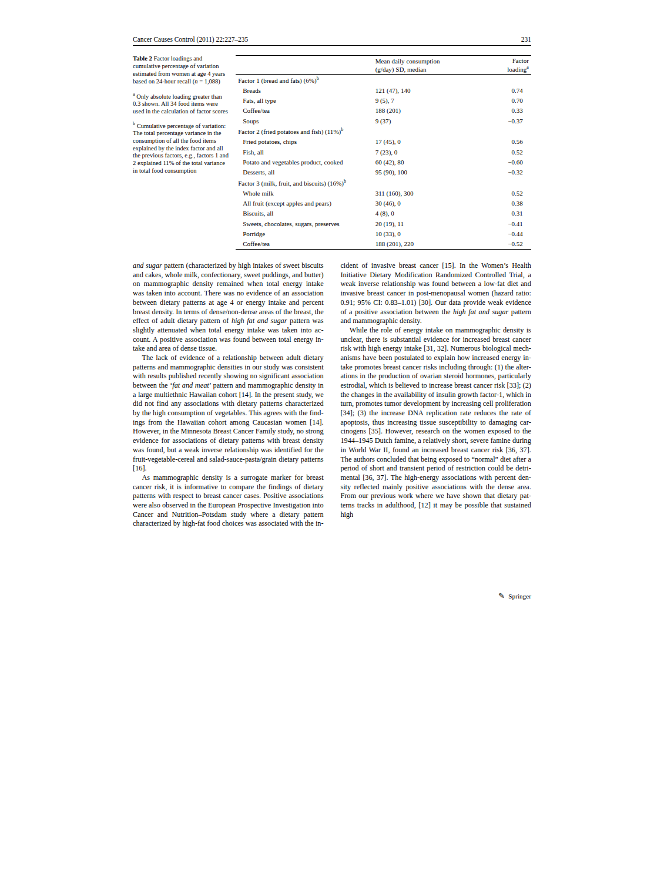Cancer Causes Control (2011) 22:227–235
231
Table 2 Factor loadings and cumulative percentage of variation estimated from women at age 4 years based on 24-hour recall (n = 1,088)
a Only absolute loading greater than 0.3 shown. All 34 food items were used in the calculation of factor scores
b Cumulative percentage of variation: The total percentage variance in the consumption of all the food items explained by the index factor and all the previous factors, e.g., factors 1 and 2 explained 11% of the total variance in total food consumption
| | Mean daily consumption (g/day) SD, median | Factor loading a |
| --- | --- | --- |
| Factor 1 (bread and fats) (6%) b | | |
| Breads | 121 (47), 140 | 0.74 |
| Fats, all type | 9 (5), 7 | 0.70 |
| Coffee/tea | 188 (201) | 0.33 |
| Soups | 9 (37) | −0.37 |
| Factor 2 (fried potatoes and fish) (11%) b | | |
| Fried potatoes, chips | 17 (45), 0 | 0.56 |
| Fish, all | 7 (23), 0 | 0.52 |
| Potato and vegetables product, cooked | 60 (42), 80 | −0.60 |
| Desserts, all | 95 (90), 100 | −0.32 |
| Factor 3 (milk, fruit, and biscuits) (16%) b | | |
| Whole milk | 311 (160), 300 | 0.52 |
| All fruit (except apples and pears) | 30 (46), 0 | 0.38 |
| Biscuits, all | 4 (8), 0 | 0.31 |
| Sweets, chocolates, sugars, preserves | 20 (19), 11 | −0.41 |
| Porridge | 10 (33), 0 | −0.44 |
| Coffee/tea | 188 (201), 220 | −0.52 |
and sugar pattern (characterized by high intakes of sweet biscuits and cakes, whole milk, confectionary, sweet puddings, and butter) on mammographic density remained when total energy intake was taken into account. There was no evidence of an association between dietary patterns at age 4 or energy intake and percent breast density. In terms of dense/non-dense areas of the breast, the effect of adult dietary pattern of high fat and sugar pattern was slightly attenuated when total energy intake was taken into account. A positive association was found between total energy intake and area of dense tissue.
The lack of evidence of a relationship between adult dietary patterns and mammographic densities in our study was consistent with results published recently showing no significant association between the ‘fat and meat’ pattern and mammographic density in a large multiethnic Hawaiian cohort [14]. In the present study, we did not find any associations with dietary patterns characterized by the high consumption of vegetables. This agrees with the findings from the Hawaiian cohort among Caucasian women [14]. However, in the Minnesota Breast Cancer Family study, no strong evidence for associations of dietary patterns with breast density was found, but a weak inverse relationship was identified for the fruit-vegetable-cereal and salad-sauce-pasta/grain dietary patterns [16].
As mammographic density is a surrogate marker for breast cancer risk, it is informative to compare the findings of dietary patterns with respect to breast cancer cases. Positive associations were also observed in the European Prospective Investigation into Cancer and Nutrition–Potsdam study where a dietary pattern characterized by high-fat food choices was associated with the incident of invasive breast cancer [15]. In the Women’s Health Initiative Dietary Modification Randomized Controlled Trial, a weak inverse relationship was found between a low-fat diet and invasive breast cancer in post-menopausal women (hazard ratio: 0.91; 95% CI: 0.83–1.01) [30]. Our data provide weak evidence of a positive association between the high fat and sugar pattern and mammographic density.
While the role of energy intake on mammographic density is unclear, there is substantial evidence for increased breast cancer risk with high energy intake [31, 32]. Numerous biological mechanisms have been postulated to explain how increased energy intake promotes breast cancer risks including through: (1) the alterations in the production of ovarian steroid hormones, particularly estrodial, which is believed to increase breast cancer risk [33]; (2) the changes in the availability of insulin growth factor-1, which in turn, promotes tumor development by increasing cell proliferation [34]; (3) the increase DNA replication rate reduces the rate of apoptosis, thus increasing tissue susceptibility to damaging carcinogens [35]. However, research on the women exposed to the 1944–1945 Dutch famine, a relatively short, severe famine during in World War II, found an increased breast cancer risk [36, 37]. The authors concluded that being exposed to “normal” diet after a period of short and transient period of restriction could be detrimental [36, 37]. The high-energy associations with percent density reflected mainly positive associations with the dense area. From our previous work where we have shown that dietary patterns tracks in adulthood, [12] it may be possible that sustained high
✎ Springer